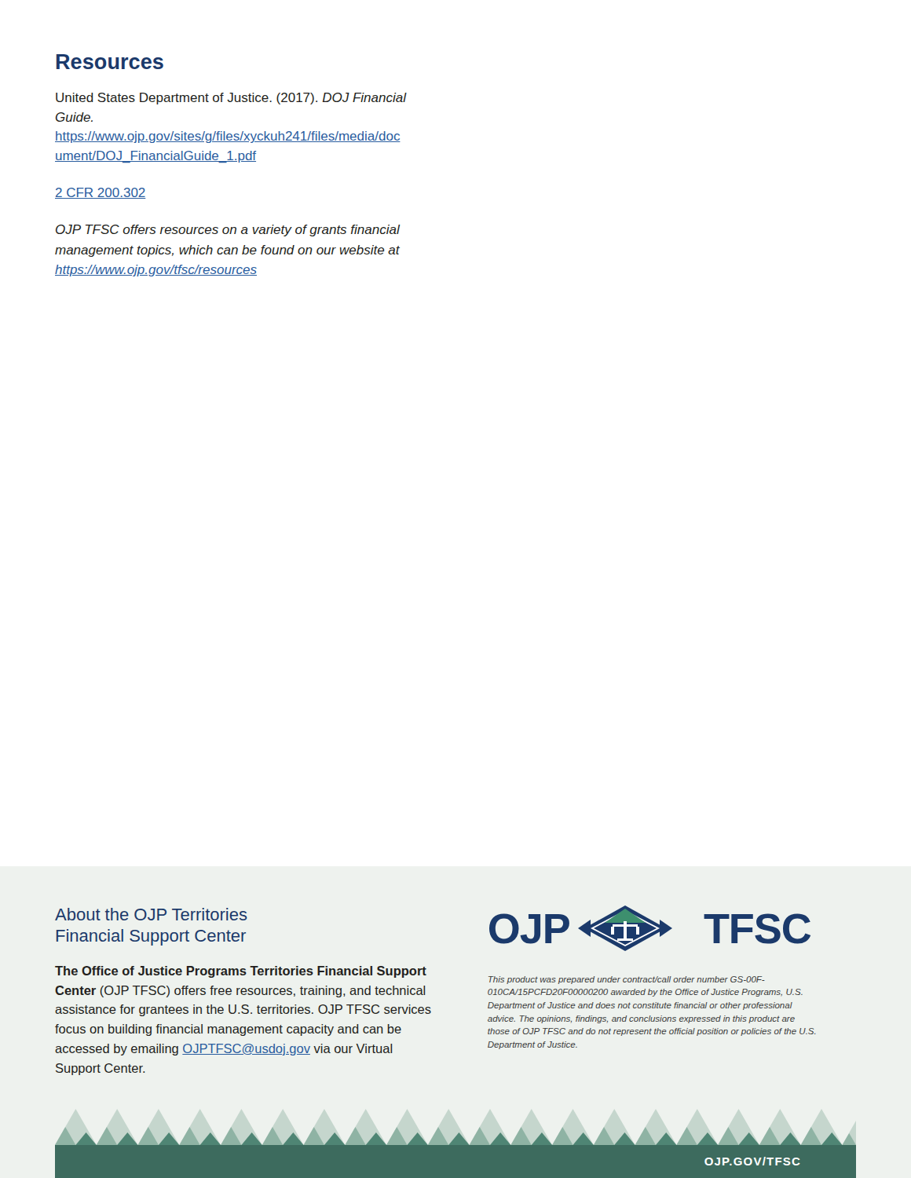Resources
United States Department of Justice. (2017). DOJ Financial Guide. https://www.ojp.gov/sites/g/files/xyckuh241/files/media/document/DOJ_FinancialGuide_1.pdf
2 CFR 200.302
OJP TFSC offers resources on a variety of grants financial management topics, which can be found on our website at https://www.ojp.gov/tfsc/resources
About the OJP Territories
Financial Support Center
The Office of Justice Programs Territories Financial Support Center (OJP TFSC) offers free resources, training, and technical assistance for grantees in the U.S. territories. OJP TFSC services focus on building financial management capacity and can be accessed by emailing OJPTFSC@usdoj.gov via our Virtual Support Center.
OJP TFSC
This product was prepared under contract/call order number GS-00F-010CA/15PCFD20F00000200 awarded by the Office of Justice Programs, U.S. Department of Justice and does not constitute financial or other professional advice. The opinions, findings, and conclusions expressed in this product are those of OJP TFSC and do not represent the official position or policies of the U.S. Department of Justice.
OJP.GOV/TFSC